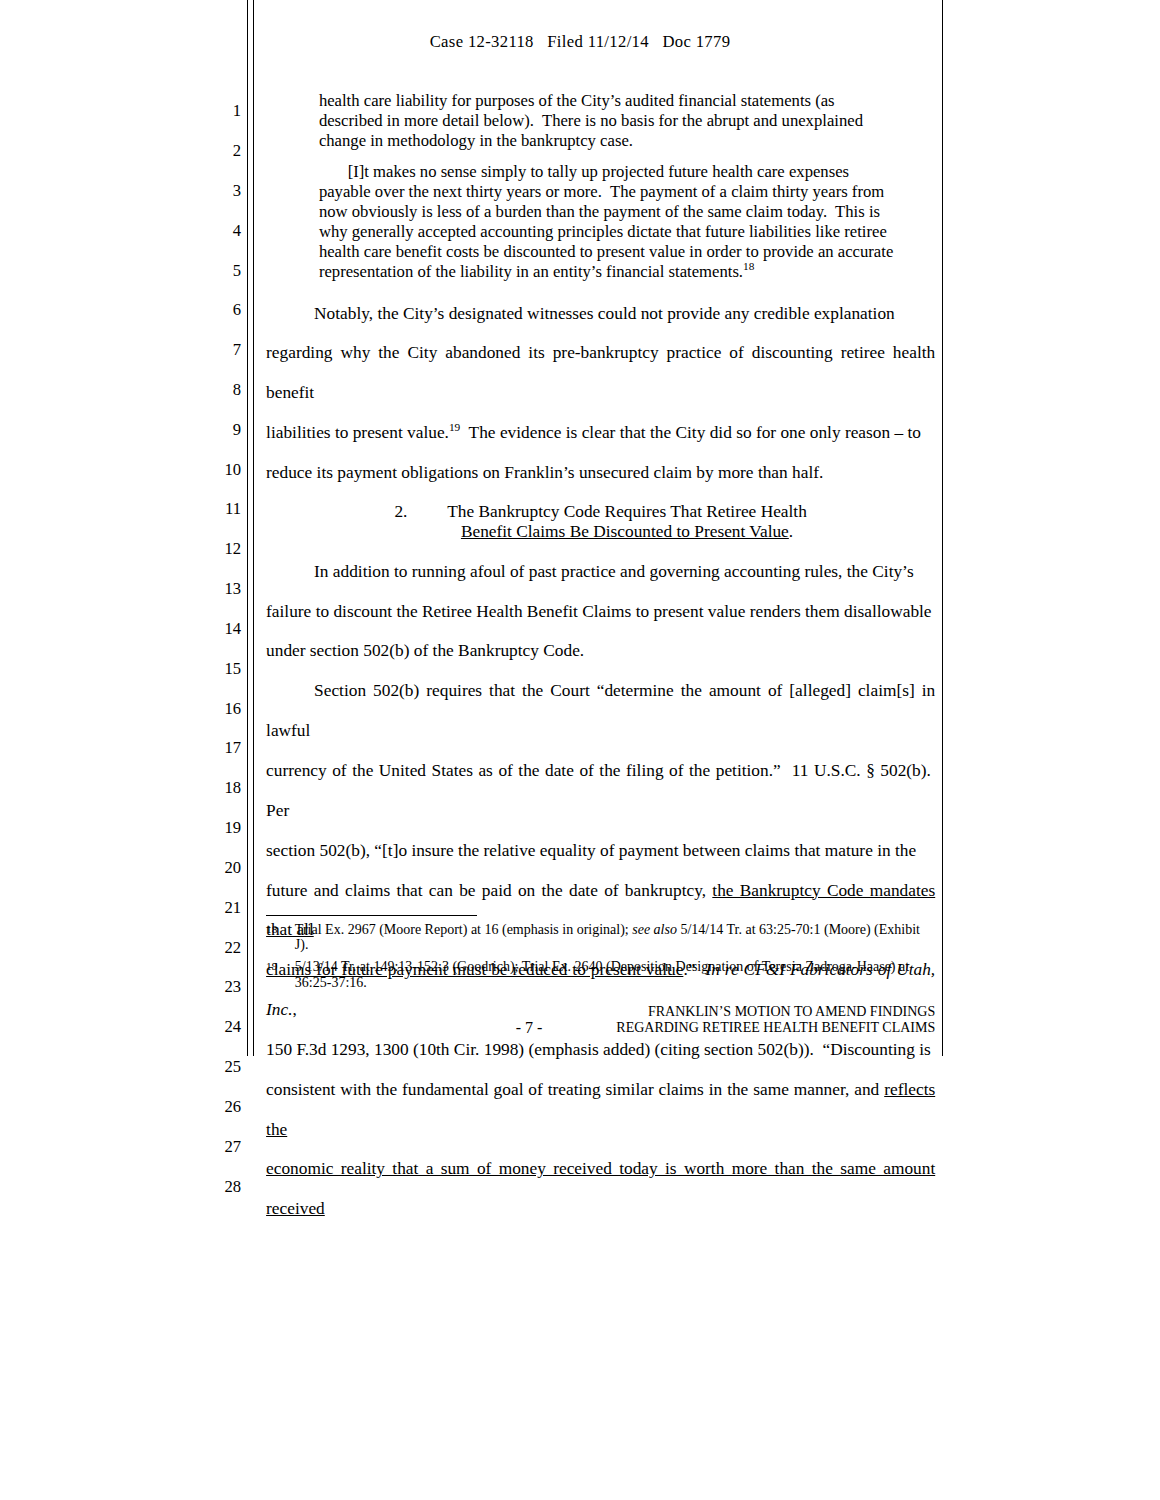Case 12-32118 Filed 11/12/14 Doc 1779
1
2
3
4
5
6
7
8
9
10
11
12
13
14
15
16
17
18
19
20
21
22
23
24
25
26
27
28
health care liability for purposes of the City’s audited financial statements (as described in more detail below). There is no basis for the abrupt and unexplained change in methodology in the bankruptcy case.
[I]t makes no sense simply to tally up projected future health care expenses payable over the next thirty years or more. The payment of a claim thirty years from now obviously is less of a burden than the payment of the same claim today. This is why generally accepted accounting principles dictate that future liabilities like retiree health care benefit costs be discounted to present value in order to provide an accurate representation of the liability in an entity’s financial statements.18
Notably, the City’s designated witnesses could not provide any credible explanation
regarding why the City abandoned its pre-bankruptcy practice of discounting retiree health benefit
liabilities to present value.19 The evidence is clear that the City did so for one only reason – to
reduce its payment obligations on Franklin’s unsecured claim by more than half.
2. The Bankruptcy Code Requires That Retiree Health
Benefit Claims Be Discounted to Present Value.
In addition to running afoul of past practice and governing accounting rules, the City’s
failure to discount the Retiree Health Benefit Claims to present value renders them disallowable
under section 502(b) of the Bankruptcy Code.
Section 502(b) requires that the Court “determine the amount of [alleged] claim[s] in lawful
currency of the United States as of the date of the filing of the petition.” 11 U.S.C. § 502(b). Per
section 502(b), “[t]o insure the relative equality of payment between claims that mature in the
future and claims that can be paid on the date of bankruptcy, the Bankruptcy Code mandates that all
claims for future payment must be reduced to present value.” In re CF&I Fabricators of Utah, Inc.,
150 F.3d 1293, 1300 (10th Cir. 1998) (emphasis added) (citing section 502(b)). “Discounting is
consistent with the fundamental goal of treating similar claims in the same manner, and reflects the
economic reality that a sum of money received today is worth more than the same amount received
18
Trial Ex. 2967 (Moore Report) at 16 (emphasis in original); see also 5/14/14 Tr. at 63:25-70:1 (Moore) (Exhibit J).
19
5/13/14 Tr. at 149:13-152:3 (Goodrich); Trial Ex. 2640 (Deposition Designation of Teresia Zadroga-Haase) at 36:25-37:16.
FRANKLIN’S MOTION TO AMEND FINDINGS
REGARDING RETIREE HEALTH BENEFIT CLAIMS
- 7 -